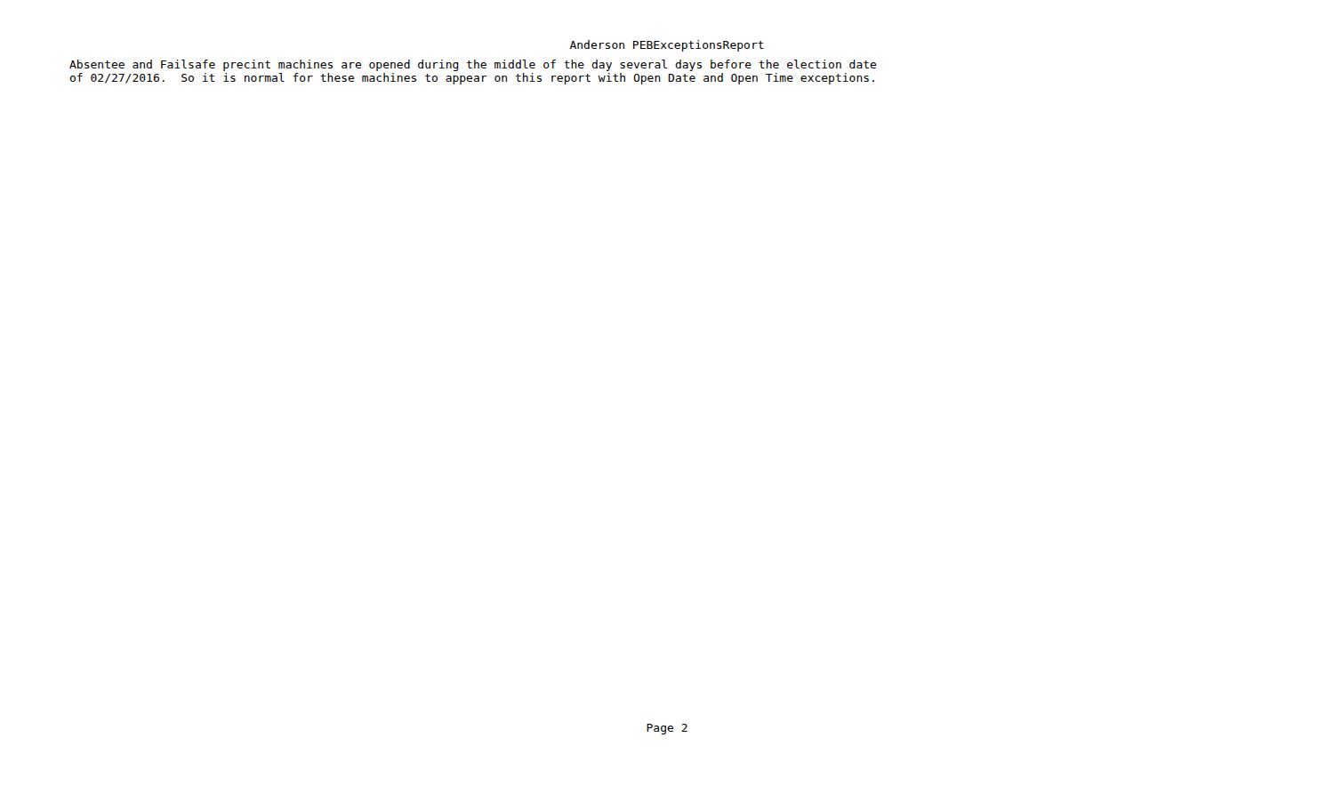Anderson PEBExceptionsReport
Absentee and Failsafe precint machines are opened during the middle of the day several days before the election date of 02/27/2016. So it is normal for these machines to appear on this report with Open Date and Open Time exceptions.
Page 2